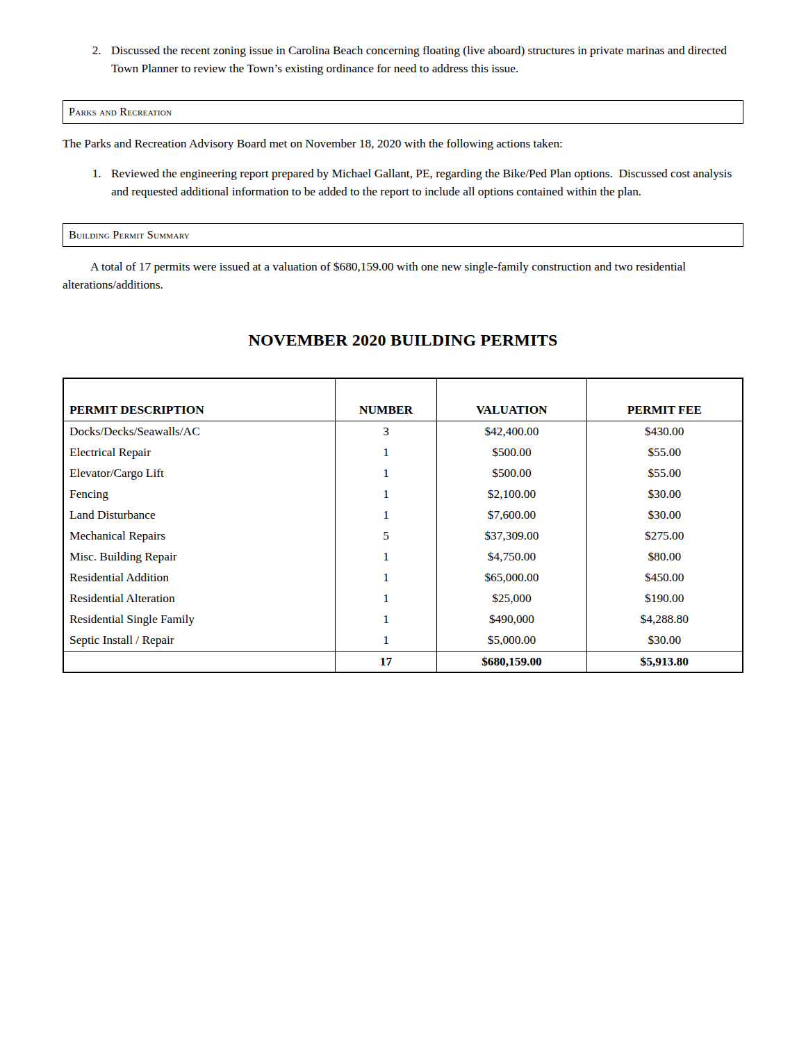Discussed the recent zoning issue in Carolina Beach concerning floating (live aboard) structures in private marinas and directed Town Planner to review the Town’s existing ordinance for need to address this issue.
Parks and Recreation
The Parks and Recreation Advisory Board met on November 18, 2020 with the following actions taken:
Reviewed the engineering report prepared by Michael Gallant, PE, regarding the Bike/Ped Plan options. Discussed cost analysis and requested additional information to be added to the report to include all options contained within the plan.
Building Permit Summary
A total of 17 permits were issued at a valuation of $680,159.00 with one new single-family construction and two residential alterations/additions.
NOVEMBER 2020 BUILDING PERMITS
| PERMIT DESCRIPTION | NUMBER | VALUATION | PERMIT FEE |
| --- | --- | --- | --- |
| Docks/Decks/Seawalls/AC | 3 | $42,400.00 | $430.00 |
| Electrical Repair | 1 | $500.00 | $55.00 |
| Elevator/Cargo Lift | 1 | $500.00 | $55.00 |
| Fencing | 1 | $2,100.00 | $30.00 |
| Land Disturbance | 1 | $7,600.00 | $30.00 |
| Mechanical Repairs | 5 | $37,309.00 | $275.00 |
| Misc. Building Repair | 1 | $4,750.00 | $80.00 |
| Residential Addition | 1 | $65,000.00 | $450.00 |
| Residential Alteration | 1 | $25,000 | $190.00 |
| Residential Single Family | 1 | $490,000 | $4,288.80 |
| Septic Install / Repair | 1 | $5,000.00 | $30.00 |
| | 17 | $680,159.00 | $5,913.80 |